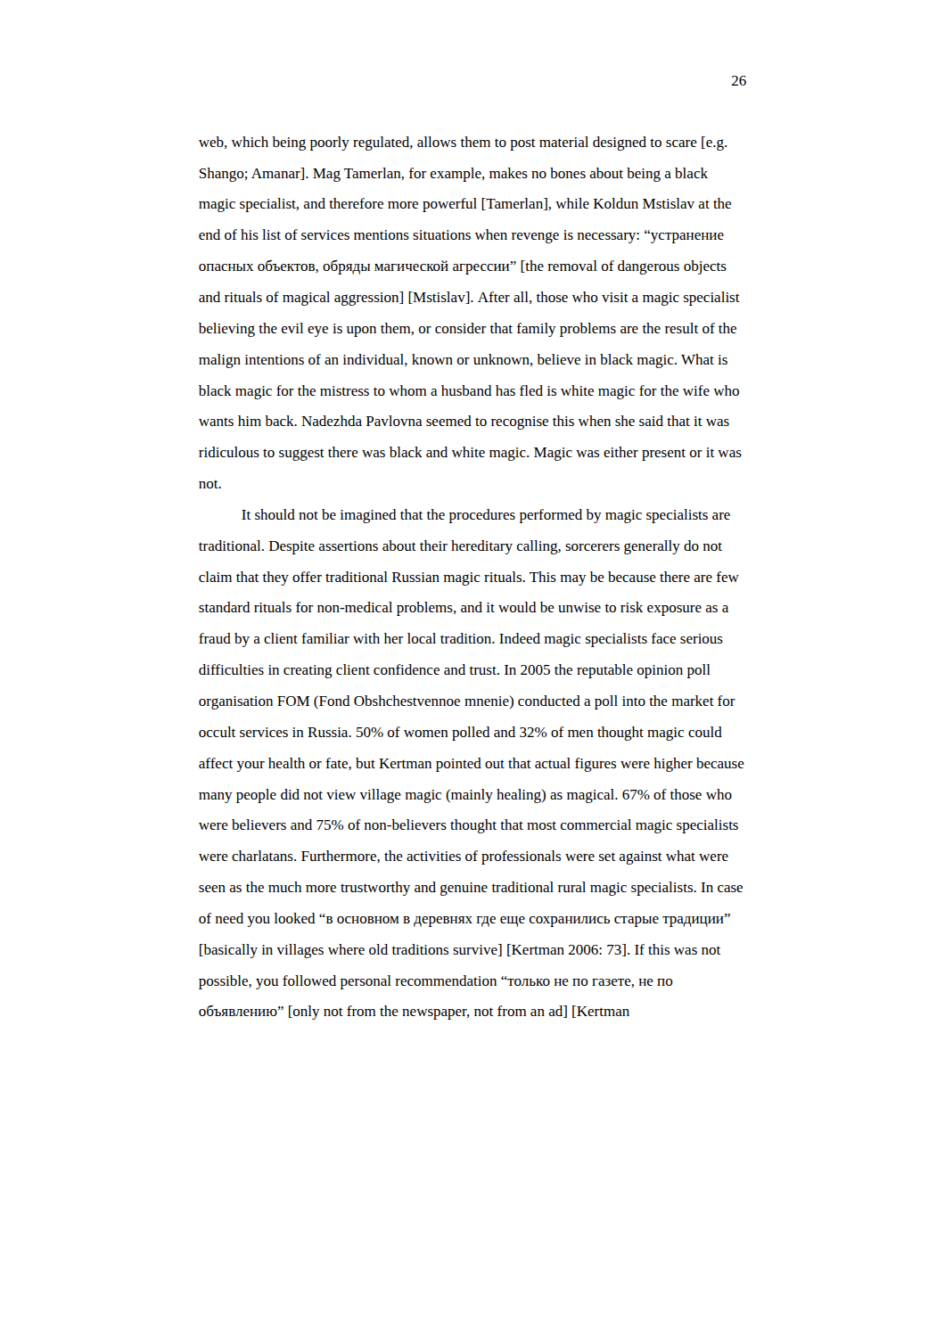26
web, which being poorly regulated, allows them to post material designed to scare [e.g. Shango; Amanar]. Mag Tamerlan, for example, makes no bones about being a black magic specialist, and therefore more powerful [Tamerlan], while Koldun Mstislav at the end of his list of services mentions situations when revenge is necessary: “устранение опасных объектов, обряды магической агрессии” [the removal of dangerous objects and rituals of magical aggression] [Mstislav]. After all, those who visit a magic specialist believing the evil eye is upon them, or consider that family problems are the result of the malign intentions of an individual, known or unknown, believe in black magic. What is black magic for the mistress to whom a husband has fled is white magic for the wife who wants him back. Nadezhda Pavlovna seemed to recognise this when she said that it was ridiculous to suggest there was black and white magic. Magic was either present or it was not.
It should not be imagined that the procedures performed by magic specialists are traditional. Despite assertions about their hereditary calling, sorcerers generally do not claim that they offer traditional Russian magic rituals. This may be because there are few standard rituals for non-medical problems, and it would be unwise to risk exposure as a fraud by a client familiar with her local tradition. Indeed magic specialists face serious difficulties in creating client confidence and trust. In 2005 the reputable opinion poll organisation FOM (Fond Obshchestvennoe mnenie) conducted a poll into the market for occult services in Russia. 50% of women polled and 32% of men thought magic could affect your health or fate, but Kertman pointed out that actual figures were higher because many people did not view village magic (mainly healing) as magical. 67% of those who were believers and 75% of non-believers thought that most commercial magic specialists were charlatans. Furthermore, the activities of professionals were set against what were seen as the much more trustworthy and genuine traditional rural magic specialists. In case of need you looked “в основном в деревнях где еще сохранились старые традиции” [basically in villages where old traditions survive] [Kertman 2006: 73]. If this was not possible, you followed personal recommendation “только не по газете, не по объявлению” [only not from the newspaper, not from an ad] [Kertman